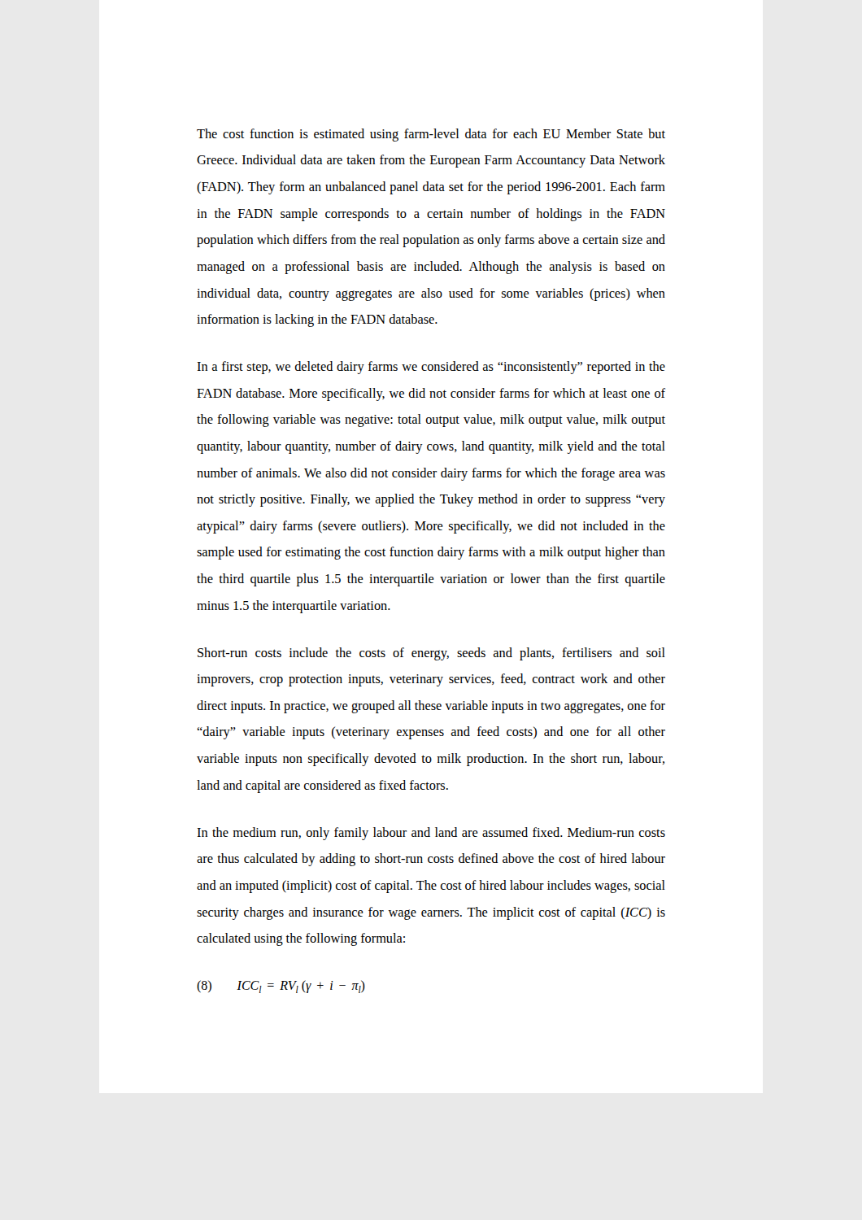The cost function is estimated using farm-level data for each EU Member State but Greece. Individual data are taken from the European Farm Accountancy Data Network (FADN). They form an unbalanced panel data set for the period 1996-2001. Each farm in the FADN sample corresponds to a certain number of holdings in the FADN population which differs from the real population as only farms above a certain size and managed on a professional basis are included. Although the analysis is based on individual data, country aggregates are also used for some variables (prices) when information is lacking in the FADN database.
In a first step, we deleted dairy farms we considered as “inconsistently” reported in the FADN database. More specifically, we did not consider farms for which at least one of the following variable was negative: total output value, milk output value, milk output quantity, labour quantity, number of dairy cows, land quantity, milk yield and the total number of animals. We also did not consider dairy farms for which the forage area was not strictly positive. Finally, we applied the Tukey method in order to suppress “very atypical” dairy farms (severe outliers). More specifically, we did not included in the sample used for estimating the cost function dairy farms with a milk output higher than the third quartile plus 1.5 the interquartile variation or lower than the first quartile minus 1.5 the interquartile variation.
Short-run costs include the costs of energy, seeds and plants, fertilisers and soil improvers, crop protection inputs, veterinary services, feed, contract work and other direct inputs. In practice, we grouped all these variable inputs in two aggregates, one for “dairy” variable inputs (veterinary expenses and feed costs) and one for all other variable inputs non specifically devoted to milk production. In the short run, labour, land and capital are considered as fixed factors.
In the medium run, only family labour and land are assumed fixed. Medium-run costs are thus calculated by adding to short-run costs defined above the cost of hired labour and an imputed (implicit) cost of capital. The cost of hired labour includes wages, social security charges and insurance for wage earners. The implicit cost of capital (ICC) is calculated using the following formula:
(8) ICCl = RVl (γ + i − πl)